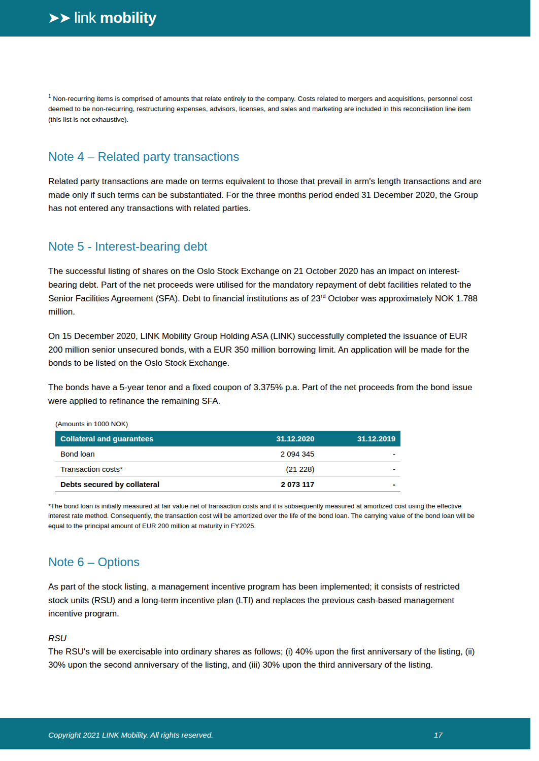➤➤link mobility
1 Non-recurring items is comprised of amounts that relate entirely to the company. Costs related to mergers and acquisitions, personnel cost deemed to be non-recurring, restructuring expenses, advisors, licenses, and sales and marketing are included in this reconciliation line item (this list is not exhaustive).
Note 4 – Related party transactions
Related party transactions are made on terms equivalent to those that prevail in arm's length transactions and are made only if such terms can be substantiated. For the three months period ended 31 December 2020, the Group has not entered any transactions with related parties.
Note 5 - Interest-bearing debt
The successful listing of shares on the Oslo Stock Exchange on 21 October 2020 has an impact on interest-bearing debt. Part of the net proceeds were utilised for the mandatory repayment of debt facilities related to the Senior Facilities Agreement (SFA). Debt to financial institutions as of 23rd October was approximately NOK 1.788 million.
On 15 December 2020, LINK Mobility Group Holding ASA (LINK) successfully completed the issuance of EUR 200 million senior unsecured bonds, with a EUR 350 million borrowing limit. An application will be made for the bonds to be listed on the Oslo Stock Exchange.
The bonds have a 5-year tenor and a fixed coupon of 3.375% p.a. Part of the net proceeds from the bond issue were applied to refinance the remaining SFA.
(Amounts in 1000 NOK)
| Collateral and guarantees | 31.12.2020 | 31.12.2019 |
| --- | --- | --- |
| Bond loan | 2 094 345 | - |
| Transaction costs* | (21 228) | - |
| Debts secured by collateral | 2 073 117 | - |
*The bond loan is initially measured at fair value net of transaction costs and it is subsequently measured at amortized cost using the effective interest rate method. Consequently, the transaction cost will be amortized over the life of the bond loan. The carrying value of the bond loan will be equal to the principal amount of EUR 200 million at maturity in FY2025.
Note 6 – Options
As part of the stock listing, a management incentive program has been implemented; it consists of restricted stock units (RSU) and a long-term incentive plan (LTI) and replaces the previous cash-based management incentive program.
RSU
The RSU's will be exercisable into ordinary shares as follows; (i) 40% upon the first anniversary of the listing, (ii) 30% upon the second anniversary of the listing, and (iii) 30% upon the third anniversary of the listing.
Copyright 2021 LINK Mobility. All rights reserved.
17